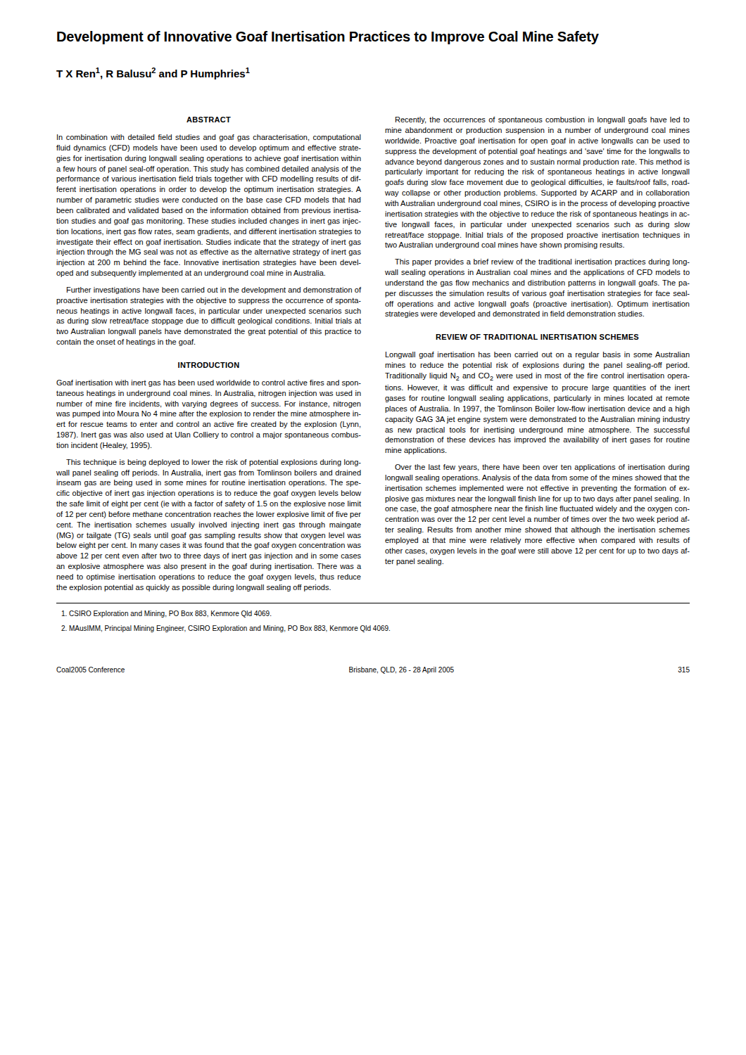Development of Innovative Goaf Inertisation Practices to Improve Coal Mine Safety
T X Ren1, R Balusu2 and P Humphries1
ABSTRACT
In combination with detailed field studies and goaf gas characterisation, computational fluid dynamics (CFD) models have been used to develop optimum and effective strategies for inertisation during longwall sealing operations to achieve goaf inertisation within a few hours of panel seal-off operation. This study has combined detailed analysis of the performance of various inertisation field trials together with CFD modelling results of different inertisation operations in order to develop the optimum inertisation strategies. A number of parametric studies were conducted on the base case CFD models that had been calibrated and validated based on the information obtained from previous inertisation studies and goaf gas monitoring. These studies included changes in inert gas injection locations, inert gas flow rates, seam gradients, and different inertisation strategies to investigate their effect on goaf inertisation. Studies indicate that the strategy of inert gas injection through the MG seal was not as effective as the alternative strategy of inert gas injection at 200 m behind the face. Innovative inertisation strategies have been developed and subsequently implemented at an underground coal mine in Australia.
Further investigations have been carried out in the development and demonstration of proactive inertisation strategies with the objective to suppress the occurrence of spontaneous heatings in active longwall faces, in particular under unexpected scenarios such as during slow retreat/face stoppage due to difficult geological conditions. Initial trials at two Australian longwall panels have demonstrated the great potential of this practice to contain the onset of heatings in the goaf.
INTRODUCTION
Goaf inertisation with inert gas has been used worldwide to control active fires and spontaneous heatings in underground coal mines. In Australia, nitrogen injection was used in number of mine fire incidents, with varying degrees of success. For instance, nitrogen was pumped into Moura No 4 mine after the explosion to render the mine atmosphere inert for rescue teams to enter and control an active fire created by the explosion (Lynn, 1987). Inert gas was also used at Ulan Colliery to control a major spontaneous combustion incident (Healey, 1995).
This technique is being deployed to lower the risk of potential explosions during longwall panel sealing off periods. In Australia, inert gas from Tomlinson boilers and drained inseam gas are being used in some mines for routine inertisation operations. The specific objective of inert gas injection operations is to reduce the goaf oxygen levels below the safe limit of eight per cent (ie with a factor of safety of 1.5 on the explosive nose limit of 12 per cent) before methane concentration reaches the lower explosive limit of five per cent. The inertisation schemes usually involved injecting inert gas through maingate (MG) or tailgate (TG) seals until goaf gas sampling results show that oxygen level was below eight per cent. In many cases it was found that the goaf oxygen concentration was above 12 per cent even after two to three days of inert gas injection and in some cases an explosive atmosphere was also present in the goaf during inertisation. There was a need to optimise inertisation operations to reduce the goaf oxygen levels, thus reduce the explosion potential as quickly as possible during longwall sealing off periods.
Recently, the occurrences of spontaneous combustion in longwall goafs have led to mine abandonment or production suspension in a number of underground coal mines worldwide. Proactive goaf inertisation for open goaf in active longwalls can be used to suppress the development of potential goaf heatings and 'save' time for the longwalls to advance beyond dangerous zones and to sustain normal production rate. This method is particularly important for reducing the risk of spontaneous heatings in active longwall goafs during slow face movement due to geological difficulties, ie faults/roof falls, roadway collapse or other production problems. Supported by ACARP and in collaboration with Australian underground coal mines, CSIRO is in the process of developing proactive inertisation strategies with the objective to reduce the risk of spontaneous heatings in active longwall faces, in particular under unexpected scenarios such as during slow retreat/face stoppage. Initial trials of the proposed proactive inertisation techniques in two Australian underground coal mines have shown promising results.
This paper provides a brief review of the traditional inertisation practices during longwall sealing operations in Australian coal mines and the applications of CFD models to understand the gas flow mechanics and distribution patterns in longwall goafs. The paper discusses the simulation results of various goaf inertisation strategies for face seal-off operations and active longwall goafs (proactive inertisation). Optimum inertisation strategies were developed and demonstrated in field demonstration studies.
REVIEW OF TRADITIONAL INERTISATION SCHEMES
Longwall goaf inertisation has been carried out on a regular basis in some Australian mines to reduce the potential risk of explosions during the panel sealing-off period. Traditionally liquid N2 and CO2 were used in most of the fire control inertisation operations. However, it was difficult and expensive to procure large quantities of the inert gases for routine longwall sealing applications, particularly in mines located at remote places of Australia. In 1997, the Tomlinson Boiler low-flow inertisation device and a high capacity GAG 3A jet engine system were demonstrated to the Australian mining industry as new practical tools for inertising underground mine atmosphere. The successful demonstration of these devices has improved the availability of inert gases for routine mine applications.
Over the last few years, there have been over ten applications of inertisation during longwall sealing operations. Analysis of the data from some of the mines showed that the inertisation schemes implemented were not effective in preventing the formation of explosive gas mixtures near the longwall finish line for up to two days after panel sealing. In one case, the goaf atmosphere near the finish line fluctuated widely and the oxygen concentration was over the 12 per cent level a number of times over the two week period after sealing. Results from another mine showed that although the inertisation schemes employed at that mine were relatively more effective when compared with results of other cases, oxygen levels in the goaf were still above 12 per cent for up to two days after panel sealing.
CSIRO Exploration and Mining, PO Box 883, Kenmore Qld 4069.
MAusIMM, Principal Mining Engineer, CSIRO Exploration and Mining, PO Box 883, Kenmore Qld 4069.
Coal2005 Conference Brisbane, QLD, 26 - 28 April 2005 315